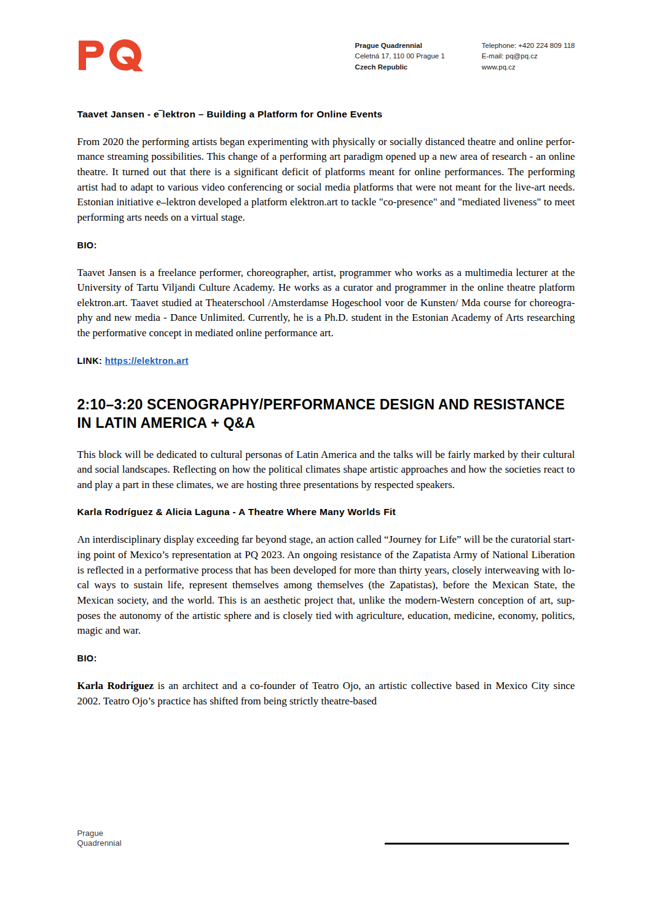Prague Quadrennial
Celetná 17, 110 00 Prague 1
Czech Republic
Telephone: +420 224 809 118
E-mail: pq@pq.cz
www.pq.cz
Taavet Jansen - e‾lektron – Building a Platform for Online Events
From 2020 the performing artists began experimenting with physically or socially distanced theatre and online performance streaming possibilities. This change of a performing art paradigm opened up a new area of research - an online theatre. It turned out that there is a significant deficit of platforms meant for online performances. The performing artist had to adapt to various video conferencing or social media platforms that were not meant for the live-art needs. Estonian initiative e–lektron developed a platform elektron.art to tackle "co-presence" and "mediated liveness" to meet performing arts needs on a virtual stage.
BIO:
Taavet Jansen is a freelance performer, choreographer, artist, programmer who works as a multimedia lecturer at the University of Tartu Viljandi Culture Academy. He works as a curator and programmer in the online theatre platform elektron.art. Taavet studied at Theaterschool /Amsterdamse Hogeschool voor de Kunsten/ Mda course for choreography and new media - Dance Unlimited. Currently, he is a Ph.D. student in the Estonian Academy of Arts researching the performative concept in mediated online performance art.
LINK: https://elektron.art
2:10–3:20 SCENOGRAPHY/PERFORMANCE DESIGN AND RESISTANCE IN LATIN AMERICA + Q&A
This block will be dedicated to cultural personas of Latin America and the talks will be fairly marked by their cultural and social landscapes. Reflecting on how the political climates shape artistic approaches and how the societies react to and play a part in these climates, we are hosting three presentations by respected speakers.
Karla Rodríguez & Alicia Laguna - A Theatre Where Many Worlds Fit
An interdisciplinary display exceeding far beyond stage, an action called “Journey for Life” will be the curatorial starting point of Mexico’s representation at PQ 2023. An ongoing resistance of the Zapatista Army of National Liberation is reflected in a performative process that has been developed for more than thirty years, closely interweaving with local ways to sustain life, represent themselves among themselves (the Zapatistas), before the Mexican State, the Mexican society, and the world. This is an aesthetic project that, unlike the modern-Western conception of art, supposes the autonomy of the artistic sphere and is closely tied with agriculture, education, medicine, economy, politics, magic and war.
BIO:
Karla Rodríguez is an architect and a co-founder of Teatro Ojo, an artistic collective based in Mexico City since 2002. Teatro Ojo’s practice has shifted from being strictly theatre-based
Prague
Quadrennial